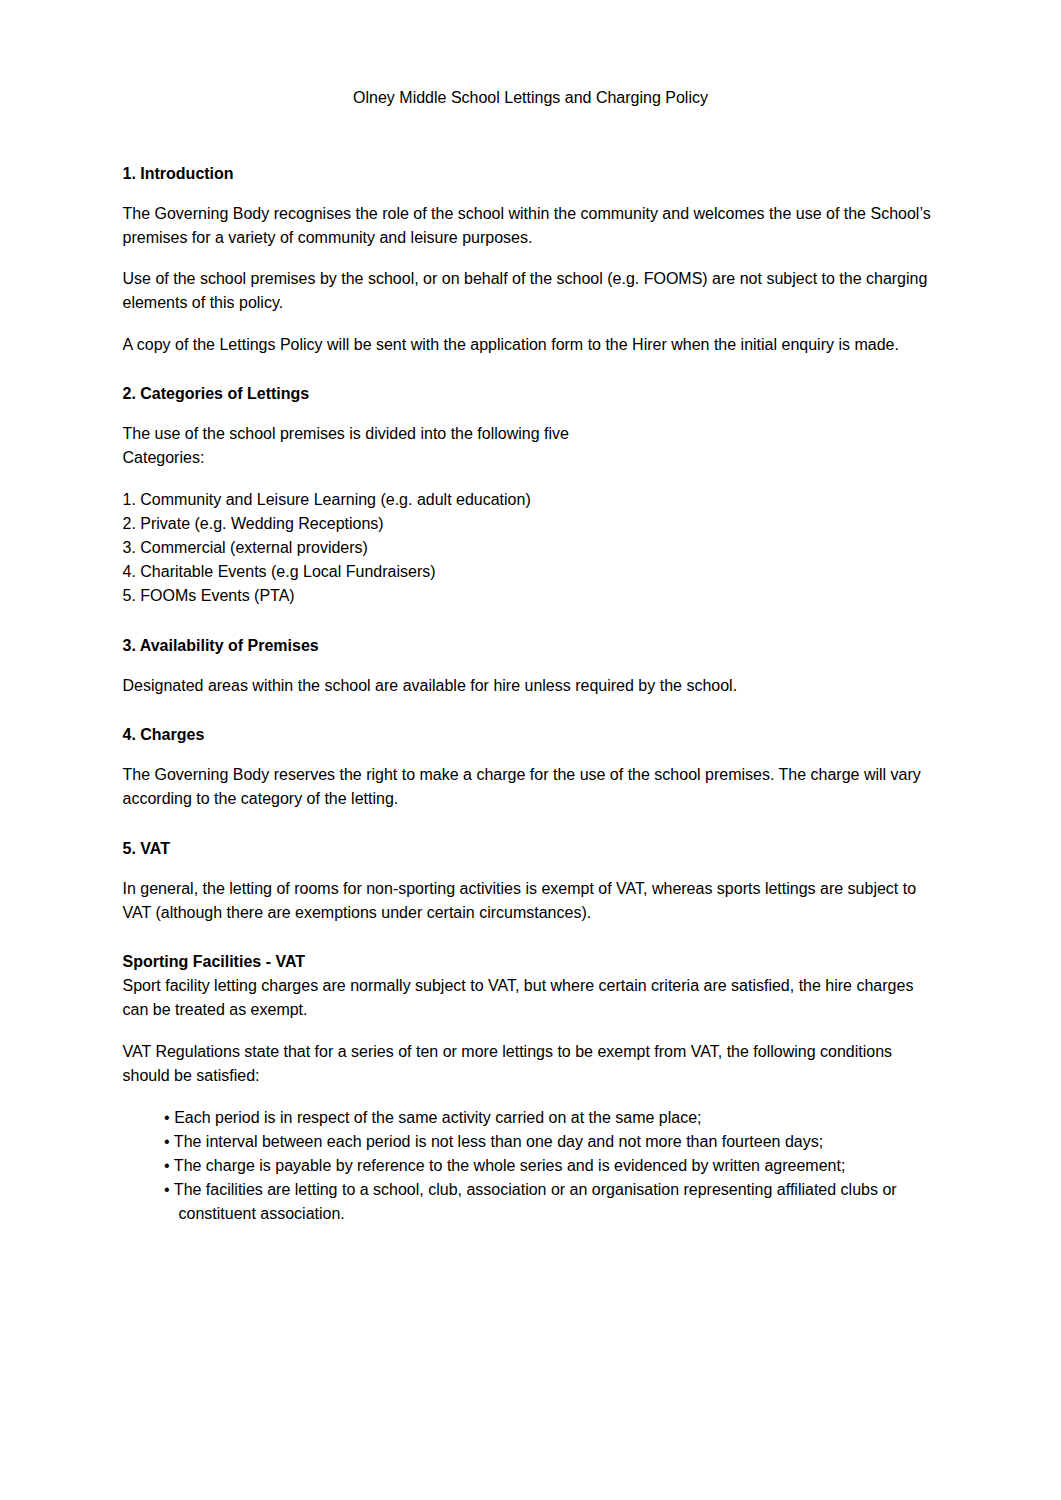Olney Middle School Lettings and Charging Policy
1. Introduction
The Governing Body recognises the role of the school within the community and welcomes the use of the School’s premises for a variety of community and leisure purposes.
Use of the school premises by the school, or on behalf of the school (e.g. FOOMS) are not subject to the charging elements of this policy.
A copy of the Lettings Policy will be sent with the application form to the Hirer when the initial enquiry is made.
2. Categories of Lettings
The use of the school premises is divided into the following five
Categories:
1. Community and Leisure Learning (e.g. adult education)
2. Private (e.g. Wedding Receptions)
3. Commercial (external providers)
4. Charitable Events (e.g Local Fundraisers)
5. FOOMs Events (PTA)
3. Availability of Premises
Designated areas within the school are available for hire unless required by the school.
4. Charges
The Governing Body reserves the right to make a charge for the use of the school premises. The charge will vary according to the category of the letting.
5. VAT
In general, the letting of rooms for non-sporting activities is exempt of VAT, whereas sports lettings are subject to VAT (although there are exemptions under certain circumstances).
Sporting Facilities - VAT
Sport facility letting charges are normally subject to VAT, but where certain criteria are satisfied, the hire charges can be treated as exempt.
VAT Regulations state that for a series of ten or more lettings to be exempt from VAT, the following conditions should be satisfied:
• Each period is in respect of the same activity carried on at the same place;
• The interval between each period is not less than one day and not more than fourteen days;
• The charge is payable by reference to the whole series and is evidenced by written agreement;
• The facilities are letting to a school, club, association or an organisation representing affiliated clubs or constituent association.